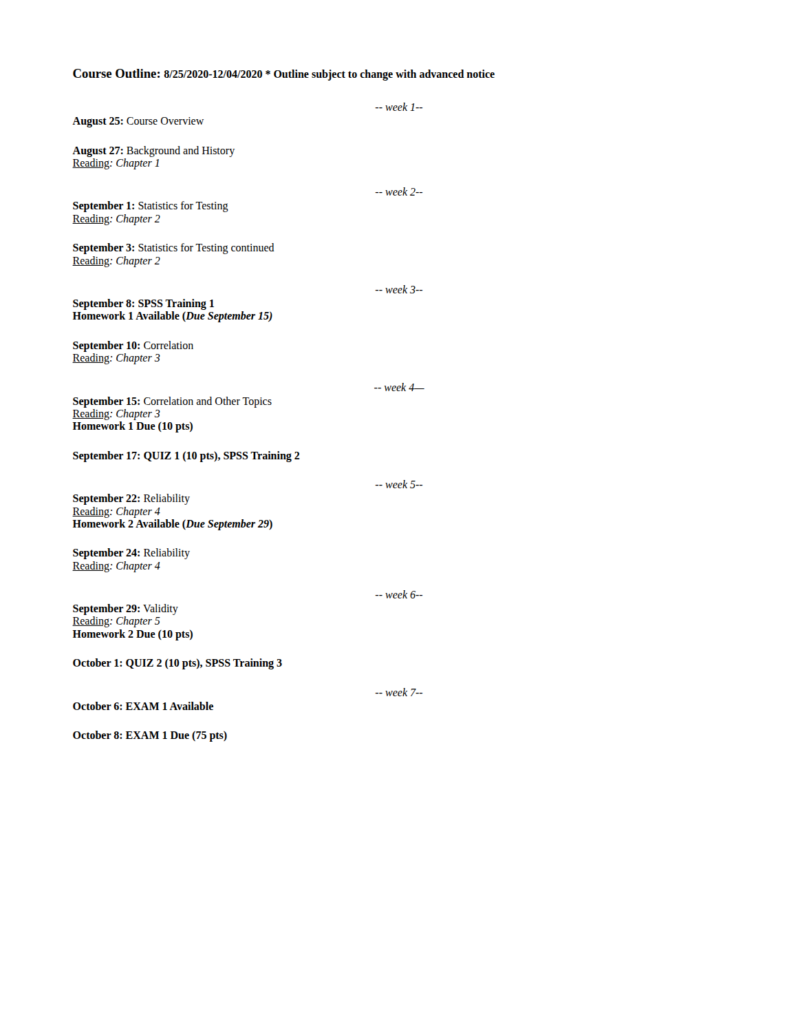Course Outline: 8/25/2020-12/04/2020 * Outline subject to change with advanced notice
-- week 1--
August 25: Course Overview
August 27: Background and History
Reading: Chapter 1
-- week 2--
September 1: Statistics for Testing
Reading: Chapter 2
September 3: Statistics for Testing continued
Reading: Chapter 2
-- week 3--
September 8: SPSS Training 1
Homework 1 Available (Due September 15)
September 10: Correlation
Reading: Chapter 3
-- week 4—
September 15: Correlation and Other Topics
Reading: Chapter 3
Homework 1 Due (10 pts)
September 17: QUIZ 1 (10 pts), SPSS Training 2
-- week 5--
September 22: Reliability
Reading: Chapter 4
Homework 2 Available (Due September 29)
September 24: Reliability
Reading: Chapter 4
-- week 6--
September 29: Validity
Reading: Chapter 5
Homework 2 Due (10 pts)
October 1: QUIZ 2 (10 pts), SPSS Training 3
-- week 7--
October 6: EXAM 1 Available
October 8: EXAM 1 Due (75 pts)